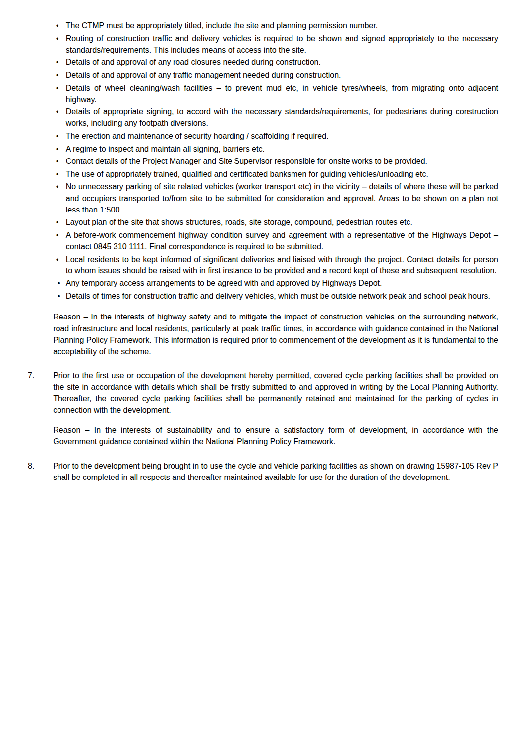The CTMP must be appropriately titled, include the site and planning permission number.
Routing of construction traffic and delivery vehicles is required to be shown and signed appropriately to the necessary standards/requirements. This includes means of access into the site.
Details of and approval of any road closures needed during construction.
Details of and approval of any traffic management needed during construction.
Details of wheel cleaning/wash facilities – to prevent mud etc, in vehicle tyres/wheels, from migrating onto adjacent highway.
Details of appropriate signing, to accord with the necessary standards/requirements, for pedestrians during construction works, including any footpath diversions.
The erection and maintenance of security hoarding / scaffolding if required.
A regime to inspect and maintain all signing, barriers etc.
Contact details of the Project Manager and Site Supervisor responsible for onsite works to be provided.
The use of appropriately trained, qualified and certificated banksmen for guiding vehicles/unloading etc.
No unnecessary parking of site related vehicles (worker transport etc) in the vicinity – details of where these will be parked and occupiers transported to/from site to be submitted for consideration and approval. Areas to be shown on a plan not less than 1:500.
Layout plan of the site that shows structures, roads, site storage, compound, pedestrian routes etc.
A before-work commencement highway condition survey and agreement with a representative of the Highways Depot – contact 0845 310 1111. Final correspondence is required to be submitted.
Local residents to be kept informed of significant deliveries and liaised with through the project. Contact details for person to whom issues should be raised with in first instance to be provided and a record kept of these and subsequent resolution.
Any temporary access arrangements to be agreed with and approved by Highways Depot.
Details of times for construction traffic and delivery vehicles, which must be outside network peak and school peak hours.
Reason – In the interests of highway safety and to mitigate the impact of construction vehicles on the surrounding network, road infrastructure and local residents, particularly at peak traffic times, in accordance with guidance contained in the National Planning Policy Framework. This information is required prior to commencement of the development as it is fundamental to the acceptability of the scheme.
7.
Prior to the first use or occupation of the development hereby permitted, covered cycle parking facilities shall be provided on the site in accordance with details which shall be firstly submitted to and approved in writing by the Local Planning Authority. Thereafter, the covered cycle parking facilities shall be permanently retained and maintained for the parking of cycles in connection with the development.
Reason – In the interests of sustainability and to ensure a satisfactory form of development, in accordance with the Government guidance contained within the National Planning Policy Framework.
8.
Prior to the development being brought in to use the cycle and vehicle parking facilities as shown on drawing 15987-105 Rev P shall be completed in all respects and thereafter maintained available for use for the duration of the development.